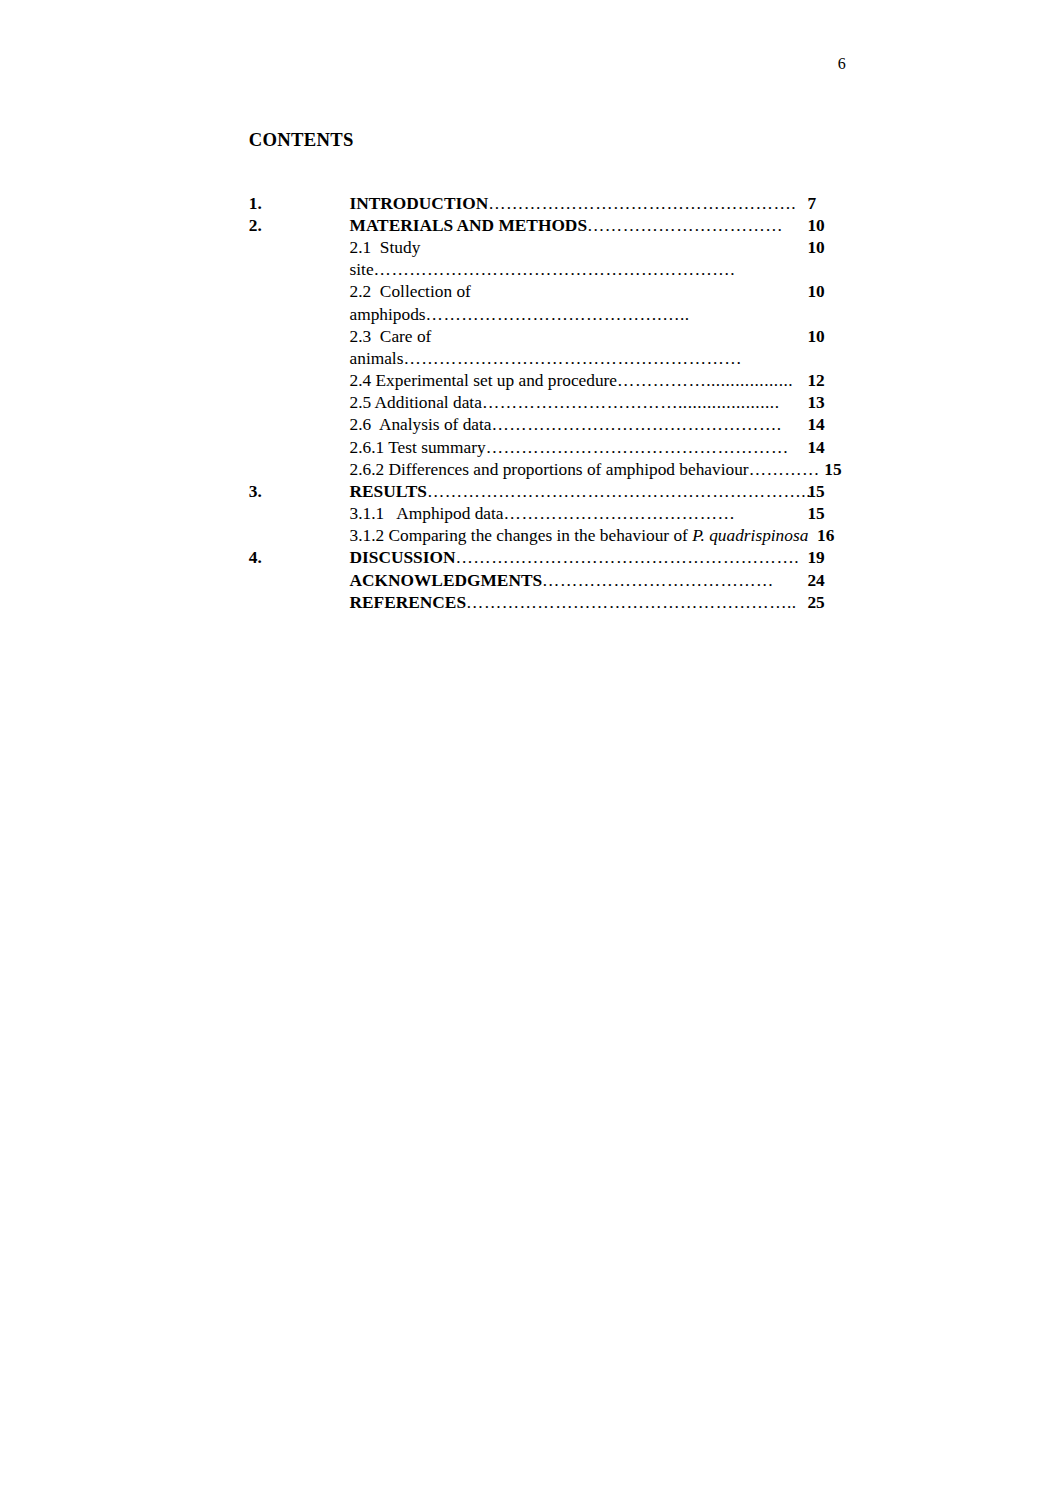6
CONTENTS
| 1. | INTRODUCTION ……………………………………………. | 7 |
| 2. | MATERIALS AND METHODS …………………………… | 10 |
| | 2.1 Study site ……………………………………………………. | 10 |
| | 2.2 Collection of amphipods ………………………………….….. | 10 |
| | 2.3 Care of animals ………………………………………………… | 10 |
| | 2.4 Experimental set up and procedure …………….................. | 12 |
| | 2.5 Additional data ……………………………..................... | 13 |
| | 2.6 Analysis of data …………………………………………. | 14 |
| | 2.6.1 Test summary …………………………………………… | 14 |
| | 2.6.2 Differences and proportions of amphipod behaviour ………… 15 |
| 3. | RESULTS ……………………………………………………….. | 15 |
| | 3.1.1 Amphipod data ………………………………… | 15 |
| | 3.1.2 Comparing the changes in the behaviour of P. quadrispinosa 16 |
| 4. | DISCUSSION …………………………………………………. | 19 |
| | ACKNOWLEDGMENTS ………………………………… | 24 |
| | REFERENCES ……………………………………………….. | 25 |